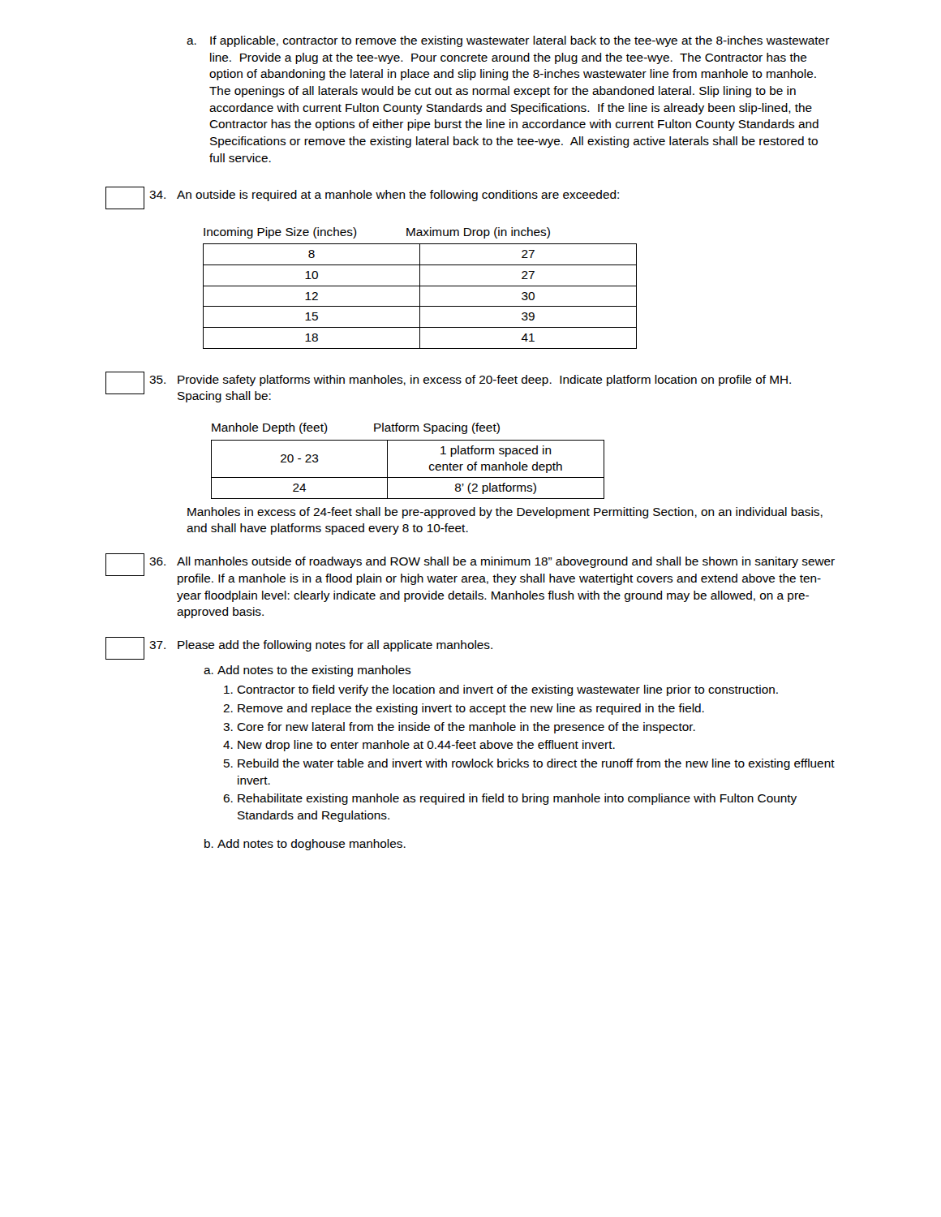a.
If applicable, contractor to remove the existing wastewater lateral back to the tee-wye at the 8-inches wastewater line. Provide a plug at the tee-wye. Pour concrete around the plug and the tee-wye. The Contractor has the option of abandoning the lateral in place and slip lining the 8-inches wastewater line from manhole to manhole. The openings of all laterals would be cut out as normal except for the abandoned lateral. Slip lining to be in accordance with current Fulton County Standards and Specifications. If the line is already been slip-lined, the Contractor has the options of either pipe burst the line in accordance with current Fulton County Standards and Specifications or remove the existing lateral back to the tee-wye. All existing active laterals shall be restored to full service.
34.
An outside is required at a manhole when the following conditions are exceeded:
Incoming Pipe Size (inches) Maximum Drop (in inches)
| 8 | 27 |
| 10 | 27 |
| 12 | 30 |
| 15 | 39 |
| 18 | 41 |
35.
Provide safety platforms within manholes, in excess of 20-feet deep. Indicate platform location on profile of MH. Spacing shall be:
Manhole Depth (feet) Platform Spacing (feet)
| 20 - 23 | 1 platform spaced in center of manhole depth |
| 24 | 8’ (2 platforms) |
Manholes in excess of 24-feet shall be pre-approved by the Development Permitting Section, on an individual basis, and shall have platforms spaced every 8 to 10-feet.
36.
All manholes outside of roadways and ROW shall be a minimum 18” aboveground and shall be shown in sanitary sewer profile. If a manhole is in a flood plain or high water area, they shall have watertight covers and extend above the ten-year floodplain level: clearly indicate and provide details. Manholes flush with the ground may be allowed, on a pre-approved basis.
37.
Please add the following notes for all applicate manholes.
Add notes to the existing manholes
Contractor to field verify the location and invert of the existing wastewater line prior to construction.
Remove and replace the existing invert to accept the new line as required in the field.
Core for new lateral from the inside of the manhole in the presence of the inspector.
New drop line to enter manhole at 0.44-feet above the effluent invert.
Rebuild the water table and invert with rowlock bricks to direct the runoff from the new line to existing effluent invert.
Rehabilitate existing manhole as required in field to bring manhole into compliance with Fulton County Standards and Regulations.
Add notes to doghouse manholes.